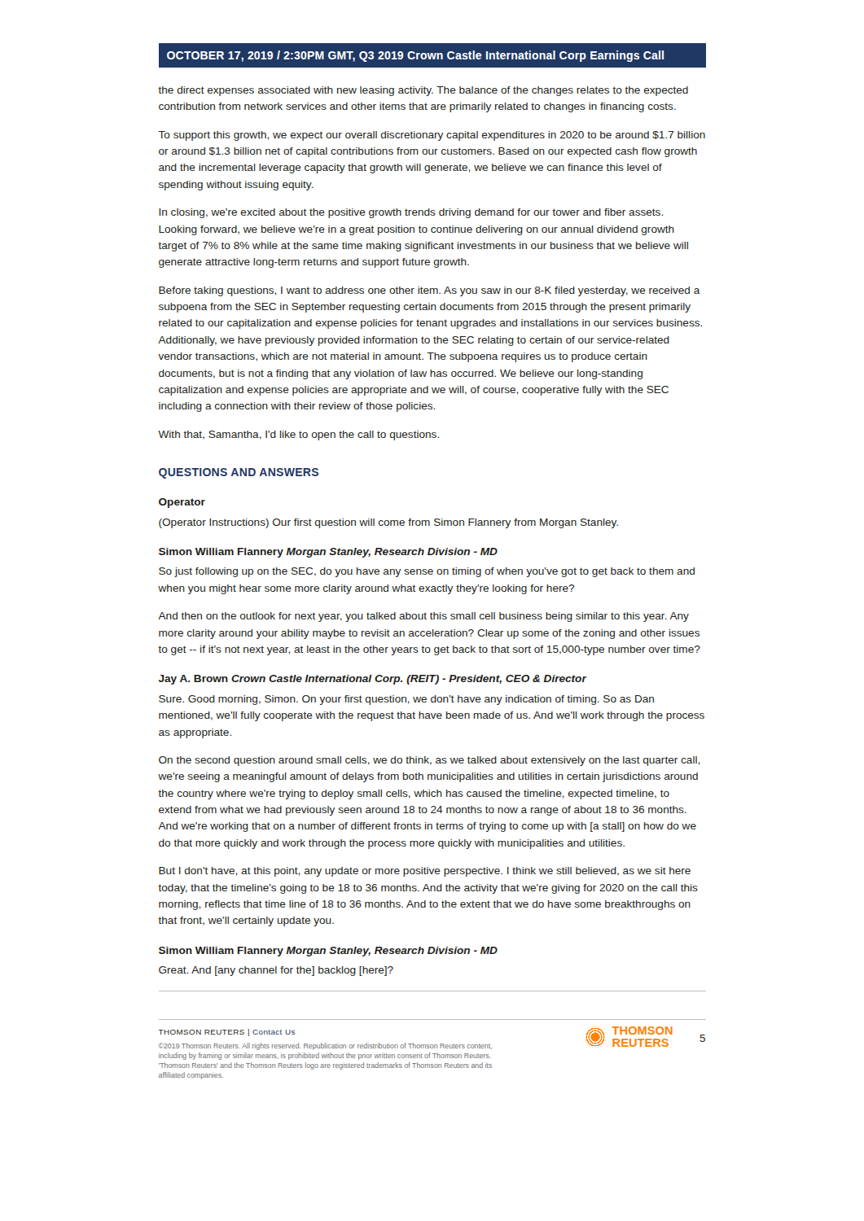OCTOBER 17, 2019 / 2:30PM GMT, Q3 2019 Crown Castle International Corp Earnings Call
the direct expenses associated with new leasing activity. The balance of the changes relates to the expected contribution from network services and other items that are primarily related to changes in financing costs.
To support this growth, we expect our overall discretionary capital expenditures in 2020 to be around $1.7 billion or around $1.3 billion net of capital contributions from our customers. Based on our expected cash flow growth and the incremental leverage capacity that growth will generate, we believe we can finance this level of spending without issuing equity.
In closing, we're excited about the positive growth trends driving demand for our tower and fiber assets. Looking forward, we believe we're in a great position to continue delivering on our annual dividend growth target of 7% to 8% while at the same time making significant investments in our business that we believe will generate attractive long-term returns and support future growth.
Before taking questions, I want to address one other item. As you saw in our 8-K filed yesterday, we received a subpoena from the SEC in September requesting certain documents from 2015 through the present primarily related to our capitalization and expense policies for tenant upgrades and installations in our services business. Additionally, we have previously provided information to the SEC relating to certain of our service-related vendor transactions, which are not material in amount. The subpoena requires us to produce certain documents, but is not a finding that any violation of law has occurred. We believe our long-standing capitalization and expense policies are appropriate and we will, of course, cooperative fully with the SEC including a connection with their review of those policies.
With that, Samantha, I'd like to open the call to questions.
QUESTIONS AND ANSWERS
Operator
(Operator Instructions) Our first question will come from Simon Flannery from Morgan Stanley.
Simon William Flannery Morgan Stanley, Research Division - MD
So just following up on the SEC, do you have any sense on timing of when you've got to get back to them and when you might hear some more clarity around what exactly they're looking for here?
And then on the outlook for next year, you talked about this small cell business being similar to this year. Any more clarity around your ability maybe to revisit an acceleration? Clear up some of the zoning and other issues to get -- if it's not next year, at least in the other years to get back to that sort of 15,000-type number over time?
Jay A. Brown Crown Castle International Corp. (REIT) - President, CEO & Director
Sure. Good morning, Simon. On your first question, we don't have any indication of timing. So as Dan mentioned, we'll fully cooperate with the request that have been made of us. And we'll work through the process as appropriate.
On the second question around small cells, we do think, as we talked about extensively on the last quarter call, we're seeing a meaningful amount of delays from both municipalities and utilities in certain jurisdictions around the country where we're trying to deploy small cells, which has caused the timeline, expected timeline, to extend from what we had previously seen around 18 to 24 months to now a range of about 18 to 36 months. And we're working that on a number of different fronts in terms of trying to come up with [a stall] on how do we do that more quickly and work through the process more quickly with municipalities and utilities.
But I don't have, at this point, any update or more positive perspective. I think we still believed, as we sit here today, that the timeline's going to be 18 to 36 months. And the activity that we're giving for 2020 on the call this morning, reflects that time line of 18 to 36 months. And to the extent that we do have some breakthroughs on that front, we'll certainly update you.
Simon William Flannery Morgan Stanley, Research Division - MD
Great. And [any channel for the] backlog [here]?
THOMSON REUTERS | Contact Us
©2019 Thomson Reuters. All rights reserved. Republication or redistribution of Thomson Reuters content, including by framing or similar means, is prohibited without the prior written consent of Thomson Reuters. 'Thomson Reuters' and the Thomson Reuters logo are registered trademarks of Thomson Reuters and its affiliated companies.
THOMSONREUTERS
5